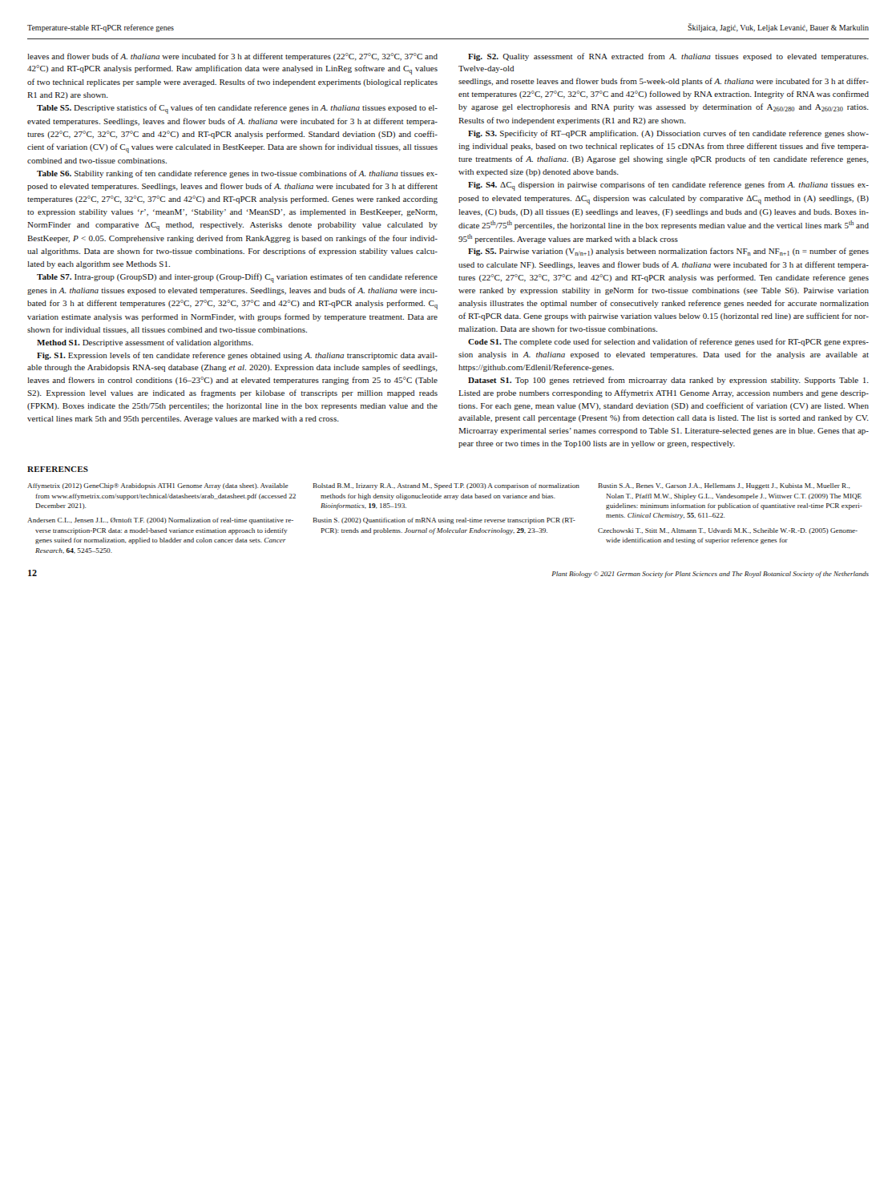Temperature-stable RT-qPCR reference genes
Škiljaica, Jagić, Vuk, Leljak Levanić, Bauer & Markulin
leaves and flower buds of A. thaliana were incubated for 3 h at different temperatures (22°C, 27°C, 32°C, 37°C and 42°C) and RT-qPCR analysis performed. Raw amplification data were analysed in LinReg software and Cq values of two technical replicates per sample were averaged. Results of two independent experiments (biological replicates R1 and R2) are shown.
Table S5. Descriptive statistics of Cq values of ten candidate reference genes in A. thaliana tissues exposed to elevated temperatures. Seedlings, leaves and flower buds of A. thaliana were incubated for 3 h at different temperatures (22°C, 27°C, 32°C, 37°C and 42°C) and RT-qPCR analysis performed. Standard deviation (SD) and coefficient of variation (CV) of Cq values were calculated in BestKeeper. Data are shown for individual tissues, all tissues combined and two-tissue combinations.
Table S6. Stability ranking of ten candidate reference genes in two-tissue combinations of A. thaliana tissues exposed to elevated temperatures. Seedlings, leaves and flower buds of A. thaliana were incubated for 3 h at different temperatures (22°C, 27°C, 32°C, 37°C and 42°C) and RT-qPCR analysis performed. Genes were ranked according to expression stability values ‘r’, ‘meanM’, ‘Stability’ and ‘MeanSD’, as implemented in BestKeeper, geNorm, NormFinder and comparative ΔCq method, respectively. Asterisks denote probability value calculated by BestKeeper, P < 0.05. Comprehensive ranking derived from RankAggreg is based on rankings of the four individual algorithms. Data are shown for two-tissue combinations. For descriptions of expression stability values calculated by each algorithm see Methods S1.
Table S7. Intra-group (GroupSD) and inter-group (Group-Diff) Cq variation estimates of ten candidate reference genes in A. thaliana tissues exposed to elevated temperatures. Seedlings, leaves and buds of A. thaliana were incubated for 3 h at different temperatures (22°C, 27°C, 32°C, 37°C and 42°C) and RT-qPCR analysis performed. Cq variation estimate analysis was performed in NormFinder, with groups formed by temperature treatment. Data are shown for individual tissues, all tissues combined and two-tissue combinations.
Method S1. Descriptive assessment of validation algorithms.
Fig. S1. Expression levels of ten candidate reference genes obtained using A. thaliana transcriptomic data available through the Arabidopsis RNA-seq database (Zhang et al. 2020). Expression data include samples of seedlings, leaves and flowers in control conditions (16–23°C) and at elevated temperatures ranging from 25 to 45°C (Table S2). Expression level values are indicated as fragments per kilobase of transcripts per million mapped reads (FPKM). Boxes indicate the 25th/75th percentiles; the horizontal line in the box represents median value and the vertical lines mark 5th and 95th percentiles. Average values are marked with a red cross.
Fig. S2. Quality assessment of RNA extracted from A. thaliana tissues exposed to elevated temperatures. Twelve-day-old
seedlings, and rosette leaves and flower buds from 5-week-old plants of A. thaliana were incubated for 3 h at different temperatures (22°C, 27°C, 32°C, 37°C and 42°C) followed by RNA extraction. Integrity of RNA was confirmed by agarose gel electrophoresis and RNA purity was assessed by determination of A260/280 and A260/230 ratios. Results of two independent experiments (R1 and R2) are shown.
Fig. S3. Specificity of RT–qPCR amplification. (A) Dissociation curves of ten candidate reference genes showing individual peaks, based on two technical replicates of 15 cDNAs from three different tissues and five temperature treatments of A. thaliana. (B) Agarose gel showing single qPCR products of ten candidate reference genes, with expected size (bp) denoted above bands.
Fig. S4. ΔCq dispersion in pairwise comparisons of ten candidate reference genes from A. thaliana tissues exposed to elevated temperatures. ΔCq dispersion was calculated by comparative ΔCq method in (A) seedlings, (B) leaves, (C) buds, (D) all tissues (E) seedlings and leaves, (F) seedlings and buds and (G) leaves and buds. Boxes indicate 25th/75th percentiles, the horizontal line in the box represents median value and the vertical lines mark 5th and 95th percentiles. Average values are marked with a black cross
Fig. S5. Pairwise variation (Vn/n+1) analysis between normalization factors NFn and NFn+1 (n = number of genes used to calculate NF). Seedlings, leaves and flower buds of A. thaliana were incubated for 3 h at different temperatures (22°C, 27°C, 32°C, 37°C and 42°C) and RT-qPCR analysis was performed. Ten candidate reference genes were ranked by expression stability in geNorm for two-tissue combinations (see Table S6). Pairwise variation analysis illustrates the optimal number of consecutively ranked reference genes needed for accurate normalization of RT-qPCR data. Gene groups with pairwise variation values below 0.15 (horizontal red line) are sufficient for normalization. Data are shown for two-tissue combinations.
Code S1. The complete code used for selection and validation of reference genes used for RT-qPCR gene expression analysis in A. thaliana exposed to elevated temperatures. Data used for the analysis are available at https://github.com/Edlenil/Reference-genes.
Dataset S1. Top 100 genes retrieved from microarray data ranked by expression stability. Supports Table 1. Listed are probe numbers corresponding to Affymetrix ATH1 Genome Array, accession numbers and gene descriptions. For each gene, mean value (MV), standard deviation (SD) and coefficient of variation (CV) are listed. When available, present call percentage (Present %) from detection call data is listed. The list is sorted and ranked by CV. Microarray experimental series’ names correspond to Table S1. Literature-selected genes are in blue. Genes that appear three or two times in the Top100 lists are in yellow or green, respectively.
REFERENCES
Affymetrix (2012) GeneChip® Arabidopsis ATH1 Genome Array (data sheet). Available from www.affymetrix.com/support/technical/datasheets/arab_datasheet.pdf (accessed 22 December 2021).
Andersen C.L., Jensen J.L., Ørntoft T.F. (2004) Normalization of real-time quantitative reverse transcription-PCR data: a model-based variance estimation approach to identify genes suited for normalization, applied to bladder and colon cancer data sets. Cancer Research, 64, 5245–5250.
Bolstad B.M., Irizarry R.A., Astrand M., Speed T.P. (2003) A comparison of normalization methods for high density oligonucleotide array data based on variance and bias. Bioinformatics, 19, 185–193.
Bustin S. (2002) Quantification of mRNA using real-time reverse transcription PCR (RT-PCR): trends and problems. Journal of Molecular Endocrinology, 29, 23–39.
Bustin S.A., Benes V., Garson J.A., Hellemans J., Huggett J., Kubista M., Mueller R., Nolan T., Pfaffl M.W., Shipley G.L., Vandesompele J., Wittwer C.T. (2009) The MIQE guidelines: minimum information for publication of quantitative real-time PCR experiments. Clinical Chemistry, 55, 611–622.
Czechowski T., Stitt M., Altmann T., Udvardi M.K., Scheible W.-R.-D. (2005) Genome-wide identification and testing of superior reference genes for
12
Plant Biology © 2021 German Society for Plant Sciences and The Royal Botanical Society of the Netherlands